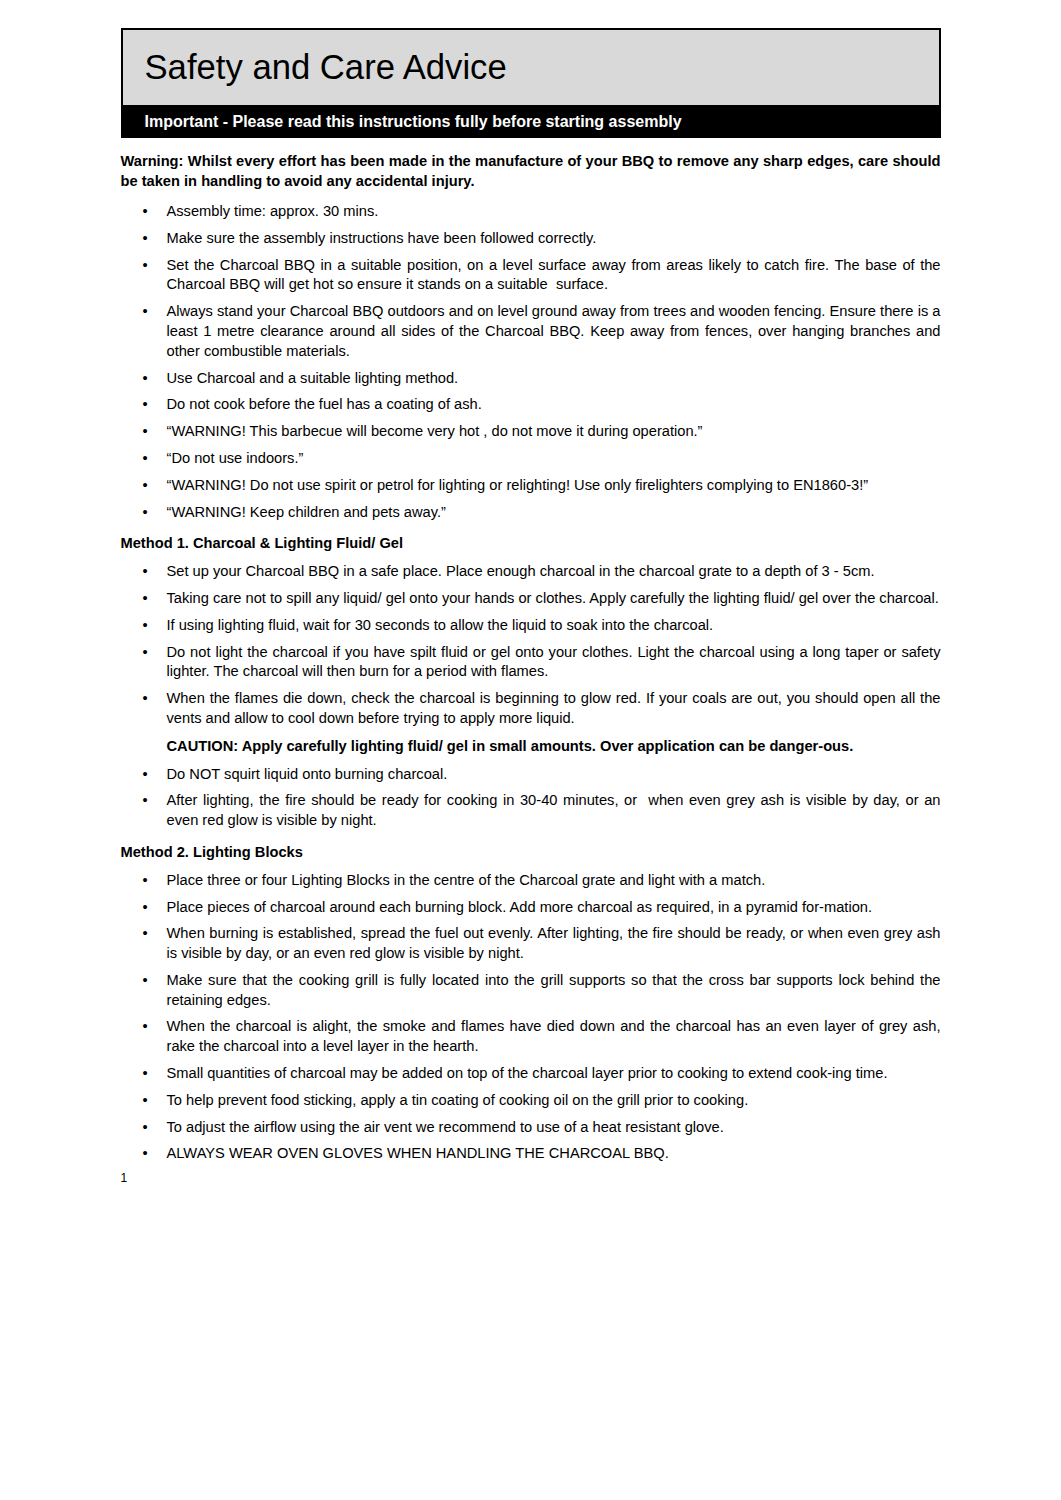Safety and Care Advice
Important - Please read this instructions fully before starting assembly
Warning: Whilst every effort has been made in the manufacture of your BBQ to remove any sharp edges, care should be taken in handling to avoid any accidental injury.
Assembly time: approx. 30 mins.
Make sure the assembly instructions have been followed correctly.
Set the Charcoal BBQ in a suitable position, on a level surface away from areas likely to catch fire. The base of the Charcoal BBQ will get hot so ensure it stands on a suitable surface.
Always stand your Charcoal BBQ outdoors and on level ground away from trees and wooden fencing. Ensure there is a least 1 metre clearance around all sides of the Charcoal BBQ. Keep away from fences, over hanging branches and other combustible materials.
Use Charcoal and a suitable lighting method.
Do not cook before the fuel has a coating of ash.
“WARNING! This barbecue will become very hot , do not move it during operation.”
“Do not use indoors.”
“WARNING! Do not use spirit or petrol for lighting or relighting! Use only firelighters complying to EN1860-3!”
“WARNING! Keep children and pets away.”
Method 1. Charcoal & Lighting Fluid/ Gel
Set up your Charcoal BBQ in a safe place. Place enough charcoal in the charcoal grate to a depth of 3 - 5cm.
Taking care not to spill any liquid/ gel onto your hands or clothes. Apply carefully the lighting fluid/ gel over the charcoal.
If using lighting fluid, wait for 30 seconds to allow the liquid to soak into the charcoal.
Do not light the charcoal if you have spilt fluid or gel onto your clothes. Light the charcoal using a long taper or safety lighter. The charcoal will then burn for a period with flames.
When the flames die down, check the charcoal is beginning to glow red. If your coals are out, you should open all the vents and allow to cool down before trying to apply more liquid.
CAUTION: Apply carefully lighting fluid/ gel in small amounts. Over application can be danger-ous.
Do NOT squirt liquid onto burning charcoal.
After lighting, the fire should be ready for cooking in 30-40 minutes, or when even grey ash is visible by day, or an even red glow is visible by night.
Method 2. Lighting Blocks
Place three or four Lighting Blocks in the centre of the Charcoal grate and light with a match.
Place pieces of charcoal around each burning block. Add more charcoal as required, in a pyramid for-mation.
When burning is established, spread the fuel out evenly. After lighting, the fire should be ready, or when even grey ash is visible by day, or an even red glow is visible by night.
Make sure that the cooking grill is fully located into the grill supports so that the cross bar supports lock behind the retaining edges.
When the charcoal is alight, the smoke and flames have died down and the charcoal has an even layer of grey ash, rake the charcoal into a level layer in the hearth.
Small quantities of charcoal may be added on top of the charcoal layer prior to cooking to extend cook-ing time.
To help prevent food sticking, apply a tin coating of cooking oil on the grill prior to cooking.
To adjust the airflow using the air vent we recommend to use of a heat resistant glove.
ALWAYS WEAR OVEN GLOVES WHEN HANDLING THE CHARCOAL BBQ.
1